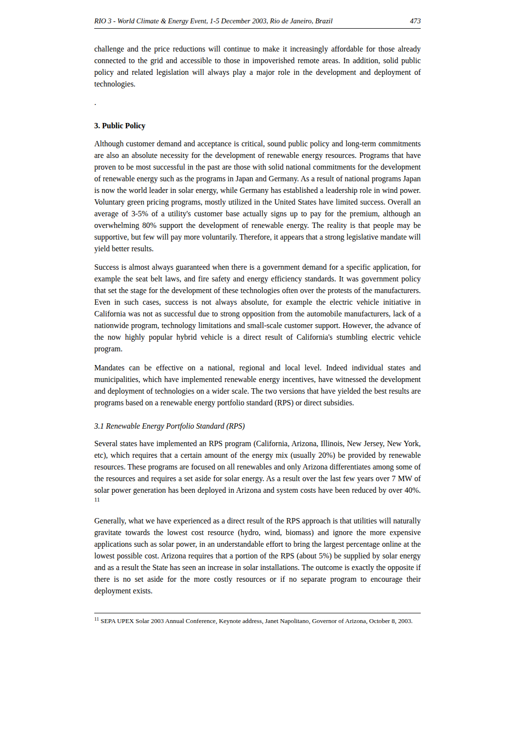RIO 3 - World Climate & Energy Event, 1-5 December 2003, Rio de Janeiro, Brazil 473
challenge and the price reductions will continue to make it increasingly affordable for those already connected to the grid and accessible to those in impoverished remote areas. In addition, solid public policy and related legislation will always play a major role in the development and deployment of technologies.
.
3. Public Policy
Although customer demand and acceptance is critical, sound public policy and long-term commitments are also an absolute necessity for the development of renewable energy resources. Programs that have proven to be most successful in the past are those with solid national commitments for the development of renewable energy such as the programs in Japan and Germany. As a result of national programs Japan is now the world leader in solar energy, while Germany has established a leadership role in wind power. Voluntary green pricing programs, mostly utilized in the United States have limited success. Overall an average of 3-5% of a utility's customer base actually signs up to pay for the premium, although an overwhelming 80% support the development of renewable energy. The reality is that people may be supportive, but few will pay more voluntarily. Therefore, it appears that a strong legislative mandate will yield better results.
Success is almost always guaranteed when there is a government demand for a specific application, for example the seat belt laws, and fire safety and energy efficiency standards. It was government policy that set the stage for the development of these technologies often over the protests of the manufacturers. Even in such cases, success is not always absolute, for example the electric vehicle initiative in California was not as successful due to strong opposition from the automobile manufacturers, lack of a nationwide program, technology limitations and small-scale customer support. However, the advance of the now highly popular hybrid vehicle is a direct result of California's stumbling electric vehicle program.
Mandates can be effective on a national, regional and local level. Indeed individual states and municipalities, which have implemented renewable energy incentives, have witnessed the development and deployment of technologies on a wider scale. The two versions that have yielded the best results are programs based on a renewable energy portfolio standard (RPS) or direct subsidies.
3.1 Renewable Energy Portfolio Standard (RPS)
Several states have implemented an RPS program (California, Arizona, Illinois, New Jersey, New York, etc), which requires that a certain amount of the energy mix (usually 20%) be provided by renewable resources. These programs are focused on all renewables and only Arizona differentiates among some of the resources and requires a set aside for solar energy. As a result over the last few years over 7 MW of solar power generation has been deployed in Arizona and system costs have been reduced by over 40%. 11
Generally, what we have experienced as a direct result of the RPS approach is that utilities will naturally gravitate towards the lowest cost resource (hydro, wind, biomass) and ignore the more expensive applications such as solar power, in an understandable effort to bring the largest percentage online at the lowest possible cost. Arizona requires that a portion of the RPS (about 5%) be supplied by solar energy and as a result the State has seen an increase in solar installations. The outcome is exactly the opposite if there is no set aside for the more costly resources or if no separate program to encourage their deployment exists.
11 SEPA UPEX Solar 2003 Annual Conference, Keynote address, Janet Napolitano, Governor of Arizona, October 8, 2003.